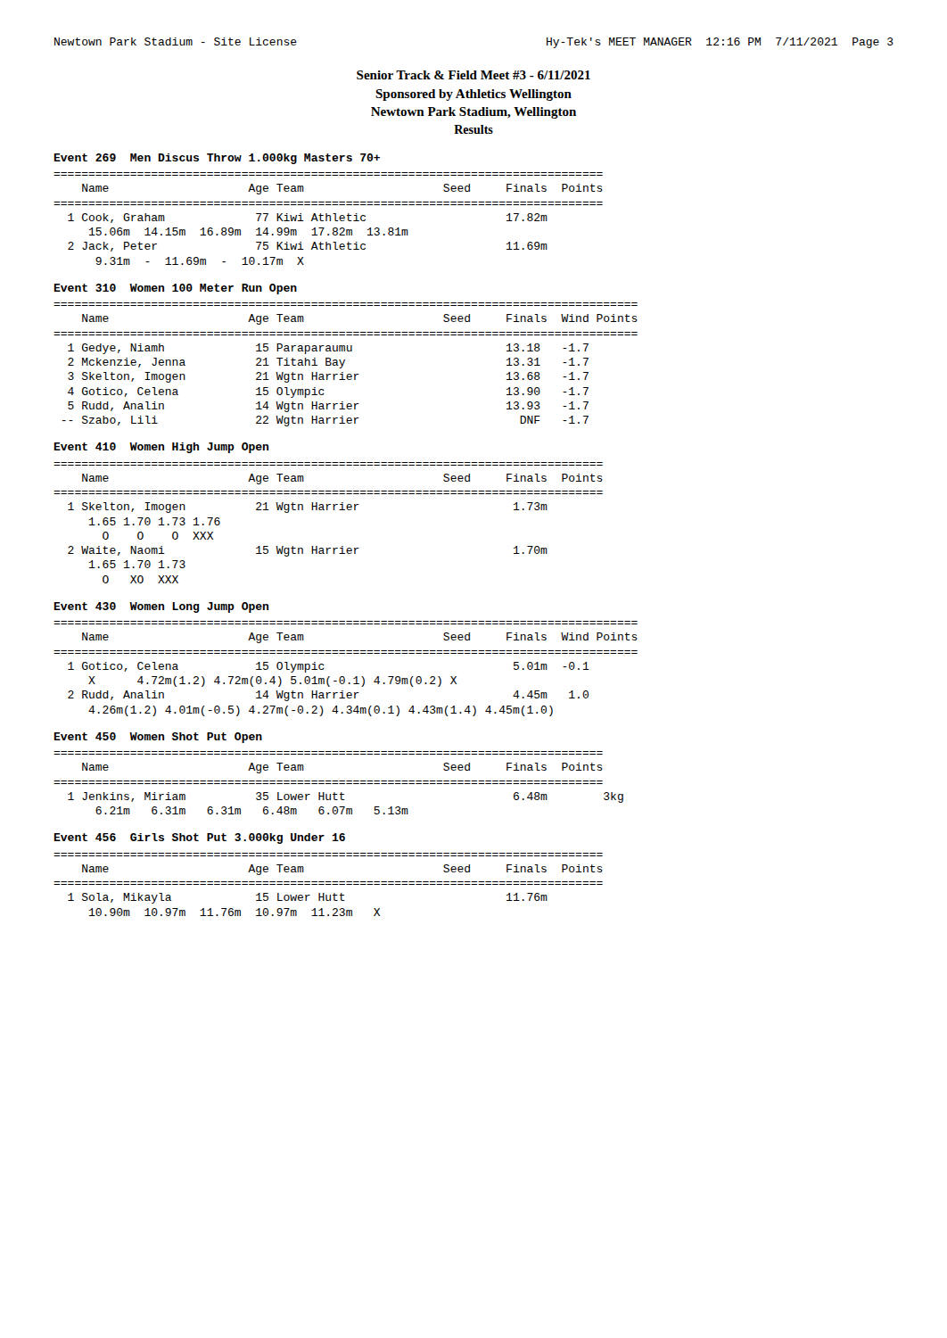Newtown Park Stadium - Site License Hy-Tek's MEET MANAGER 12:16 PM 7/11/2021 Page 3
Senior Track & Field Meet #3 - 6/11/2021
Sponsored by Athletics Wellington
Newtown Park Stadium, Wellington
Results
Event 269 Men Discus Throw 1.000kg Masters 70+
===============================================================================
    Name                    Age Team                    Seed     Finals  Points
===============================================================================
  1 Cook, Graham             77 Kiwi Athletic                    17.82m
     15.06m  14.15m  16.89m  14.99m  17.82m  13.81m
  2 Jack, Peter              75 Kiwi Athletic                    11.69m
      9.31m  -  11.69m  -  10.17m  X
Event 310 Women 100 Meter Run Open
====================================================================================
    Name                    Age Team                    Seed     Finals  Wind Points
====================================================================================
  1 Gedye, Niamh             15 Paraparaumu                      13.18   -1.7
  2 Mckenzie, Jenna          21 Titahi Bay                       13.31   -1.7
  3 Skelton, Imogen          21 Wgtn Harrier                     13.68   -1.7
  4 Gotico, Celena           15 Olympic                          13.90   -1.7
  5 Rudd, Analin             14 Wgtn Harrier                     13.93   -1.7
 -- Szabo, Lili              22 Wgtn Harrier                       DNF   -1.7
Event 410 Women High Jump Open
===============================================================================
    Name                    Age Team                    Seed     Finals  Points
===============================================================================
  1 Skelton, Imogen          21 Wgtn Harrier                      1.73m
     1.65 1.70 1.73 1.76
       O    O    O  XXX
  2 Waite, Naomi             15 Wgtn Harrier                      1.70m
     1.65 1.70 1.73
       O   XO  XXX
Event 430 Women Long Jump Open
====================================================================================
    Name                    Age Team                    Seed     Finals  Wind Points
====================================================================================
  1 Gotico, Celena           15 Olympic                           5.01m  -0.1
     X      4.72m(1.2) 4.72m(0.4) 5.01m(-0.1) 4.79m(0.2) X
  2 Rudd, Analin             14 Wgtn Harrier                      4.45m   1.0
     4.26m(1.2) 4.01m(-0.5) 4.27m(-0.2) 4.34m(0.1) 4.43m(1.4) 4.45m(1.0)
Event 450 Women Shot Put Open
===============================================================================
    Name                    Age Team                    Seed     Finals  Points
===============================================================================
  1 Jenkins, Miriam          35 Lower Hutt                        6.48m        3kg
      6.21m   6.31m   6.31m   6.48m   6.07m   5.13m
Event 456 Girls Shot Put 3.000kg Under 16
===============================================================================
    Name                    Age Team                    Seed     Finals  Points
===============================================================================
  1 Sola, Mikayla            15 Lower Hutt                       11.76m
     10.90m  10.97m  11.76m  10.97m  11.23m   X